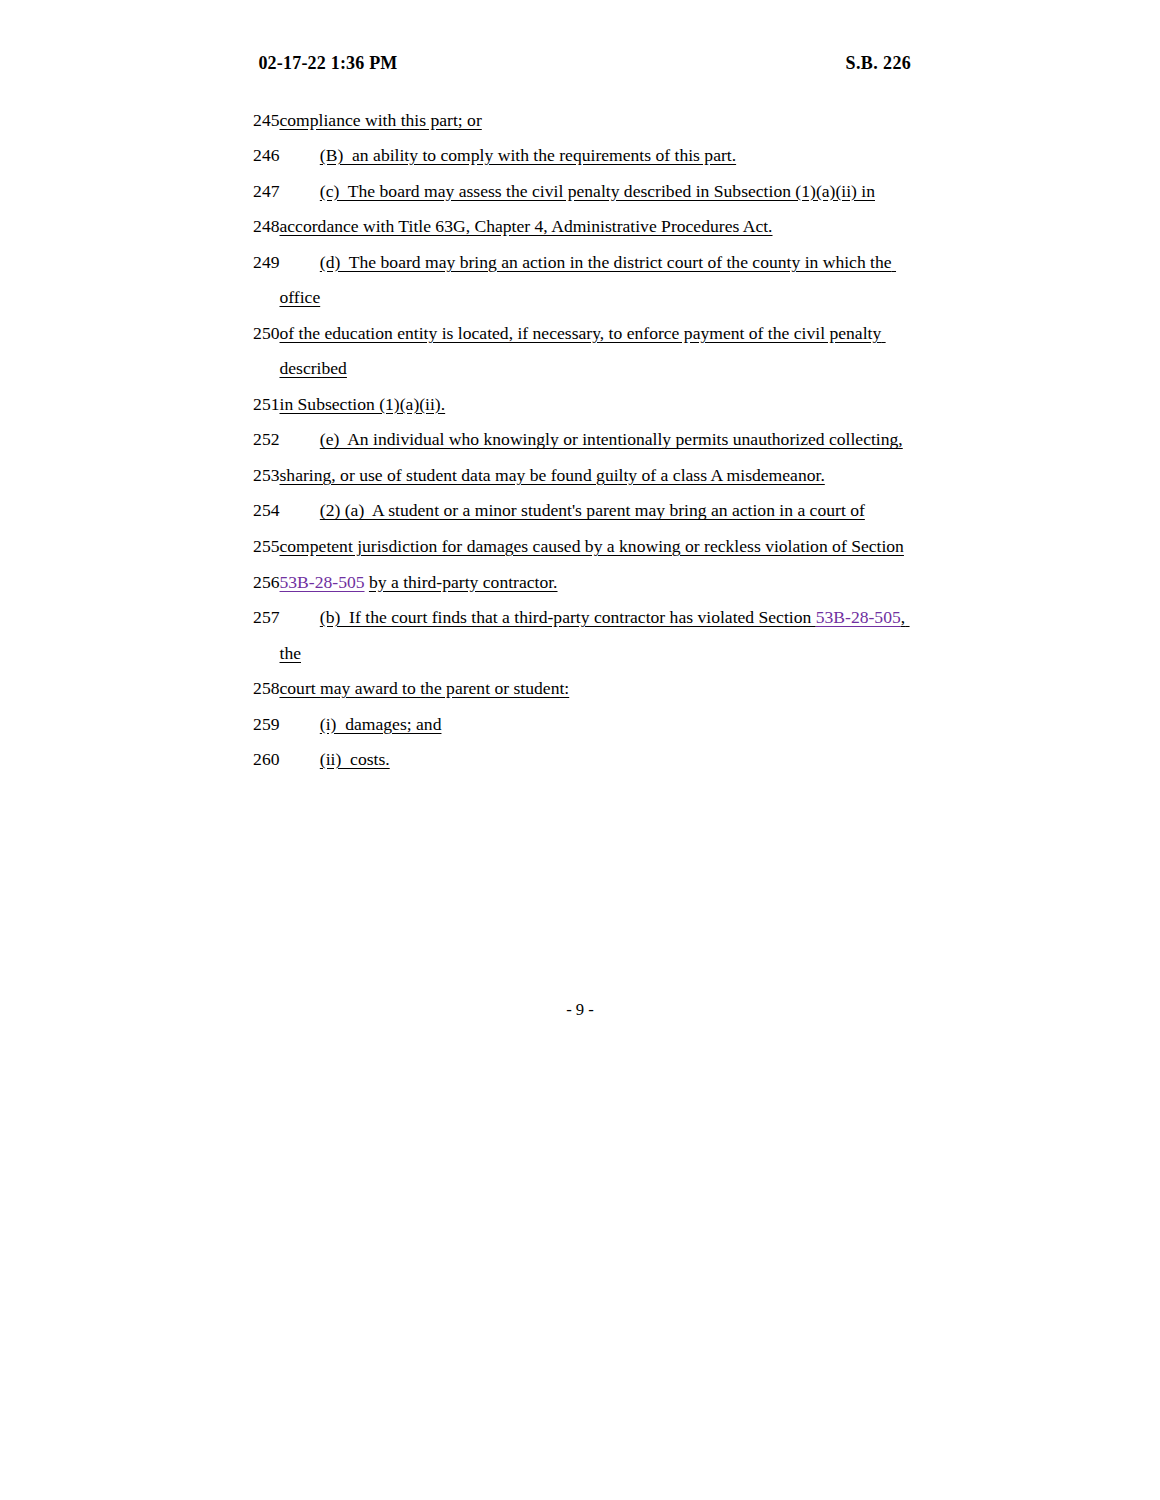02-17-22 1:36 PM S.B. 226
| 245 | compliance with this part; or |
| 246 | (B) an ability to comply with the requirements of this part. |
| 247 | (c) The board may assess the civil penalty described in Subsection (1)(a)(ii) in |
| 248 | accordance with Title 63G, Chapter 4, Administrative Procedures Act. |
| 249 | (d) The board may bring an action in the district court of the county in which the office |
| 250 | of the education entity is located, if necessary, to enforce payment of the civil penalty described |
| 251 | in Subsection (1)(a)(ii). |
| 252 | (e) An individual who knowingly or intentionally permits unauthorized collecting, |
| 253 | sharing, or use of student data may be found guilty of a class A misdemeanor. |
| 254 | (2) (a) A student or a minor student's parent may bring an action in a court of |
| 255 | competent jurisdiction for damages caused by a knowing or reckless violation of Section |
| 256 | 53B-28-505 by a third-party contractor. |
| 257 | (b) If the court finds that a third-party contractor has violated Section 53B-28-505 , the |
| 258 | court may award to the parent or student: |
| 259 | (i) damages; and |
| 260 | (ii) costs. |
- 9 -